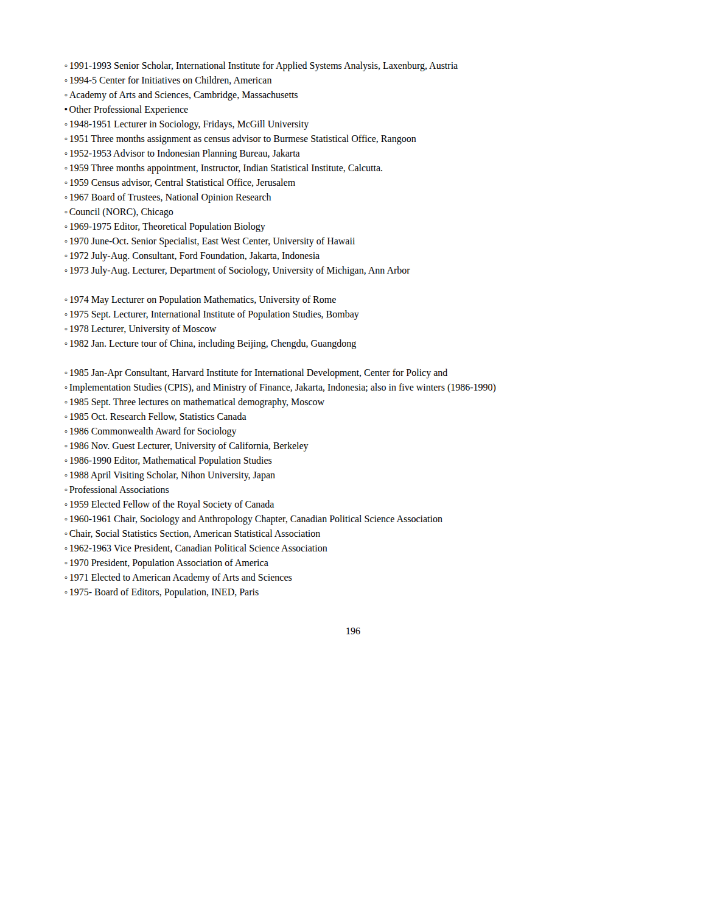1991-1993 Senior Scholar, International Institute for Applied Systems Analysis, Laxenburg, Austria
1994-5 Center for Initiatives on Children, American
Academy of Arts and Sciences, Cambridge, Massachusetts
Other Professional Experience
1948-1951 Lecturer in Sociology, Fridays, McGill University
1951 Three months assignment as census advisor to Burmese Statistical Office, Rangoon
1952-1953 Advisor to Indonesian Planning Bureau, Jakarta
1959 Three months appointment, Instructor, Indian Statistical Institute, Calcutta.
1959 Census advisor, Central Statistical Office, Jerusalem
1967 Board of Trustees, National Opinion Research
Council (NORC), Chicago
1969-1975 Editor, Theoretical Population Biology
1970 June-Oct. Senior Specialist, East West Center, University of Hawaii
1972 July-Aug. Consultant, Ford Foundation, Jakarta, Indonesia
1973 July-Aug. Lecturer, Department of Sociology, University of Michigan, Ann Arbor
1974 May Lecturer on Population Mathematics, University of Rome
1975 Sept. Lecturer, International Institute of Population Studies, Bombay
1978 Lecturer, University of Moscow
1982 Jan. Lecture tour of China, including Beijing, Chengdu, Guangdong
1985 Jan-Apr Consultant, Harvard Institute for International Development, Center for Policy and
Implementation Studies (CPIS), and Ministry of Finance, Jakarta, Indonesia; also in five winters (1986-1990)
1985 Sept. Three lectures on mathematical demography, Moscow
1985 Oct. Research Fellow, Statistics Canada
1986 Commonwealth Award for Sociology
1986 Nov. Guest Lecturer, University of California, Berkeley
1986-1990 Editor, Mathematical Population Studies
1988 April Visiting Scholar, Nihon University, Japan
Professional Associations
1959 Elected Fellow of the Royal Society of Canada
1960-1961 Chair, Sociology and Anthropology Chapter, Canadian Political Science Association
Chair, Social Statistics Section, American Statistical Association
1962-1963 Vice President, Canadian Political Science Association
1970 President, Population Association of America
1971 Elected to American Academy of Arts and Sciences
1975- Board of Editors, Population, INED, Paris
196